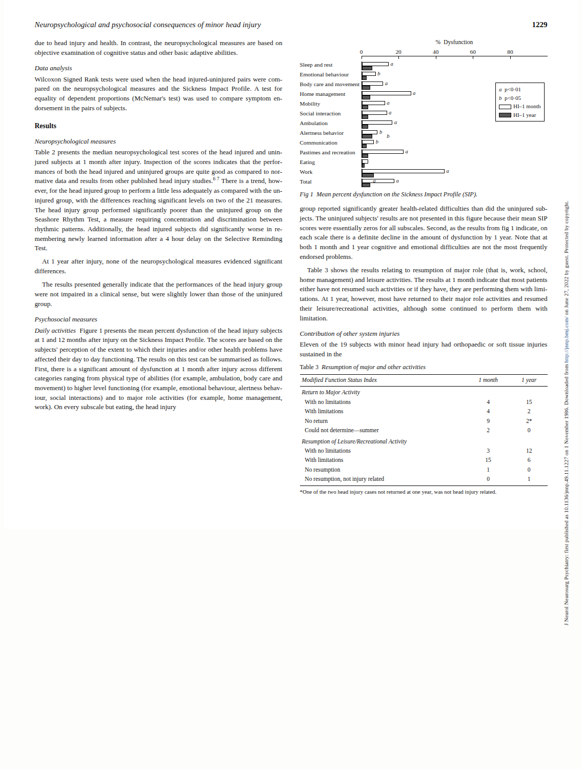J Neurol Neurosurg Psychiatry: first published as 10.1136/jnnp.49.11.1227 on 1 November 1986. Downloaded from http://jnnp.bmj.com/ on June 27, 2022 by guest. Protected by copyright.
Neuropsychological and psychosocial consequences of minor head injury 1229
due to head injury and health. In contrast, the neuropsychological measures are based on objective examination of cognitive status and other basic adaptive abilities.
Data analysis
Wilcoxon Signed Rank tests were used when the head injured-uninjured pairs were compared on the neuropsychological measures and the Sickness Impact Profile. A test for equality of dependent proportions (McNemar's test) was used to compare symptom endorsement in the pairs of subjects.
Results
Neuropsychological measures
Table 2 presents the median neuropsychological test scores of the head injured and uninjured subjects at 1 month after injury. Inspection of the scores indicates that the performances of both the head injured and uninjured groups are quite good as compared to normative data and results from other published head injury studies.6 7 There is a trend, however, for the head injured group to perform a little less adequately as compared with the uninjured group, with the differences reaching significant levels on two of the 21 measures. The head injury group performed significantly poorer than the uninjured group on the Seashore Rhythm Test, a measure requiring concentration and discrimination between rhythmic patterns. Additionally, the head injured subjects did significantly worse in remembering newly learned information after a 4 hour delay on the Selective Reminding Test.
At 1 year after injury, none of the neuropsychological measures evidenced significant differences.
The results presented generally indicate that the performances of the head injury group were not impaired in a clinical sense, but were slightly lower than those of the uninjured group.
Psychosocial measures
Daily activities Figure 1 presents the mean percent dysfunction of the head injury subjects at 1 and 12 months after injury on the Sickness Impact Profile. The scores are based on the subjects' perception of the extent to which their injuries and/or other health problems have affected their day to day functioning. The results on this test can be summarised as follows. First, there is a significant amount of dysfunction at 1 month after injury across different categories ranging from physical type of abilities (for example, ambulation, body care and movement) to higher level functioning (for example, emotional behaviour, alertness behaviour, social interactions) and to major role activities (for example, home management, work). On every subscale but eating, the head injury
% Dysfunction
0 20 40 60 80
Sleep and rest
a
Emotional behaviour
b
Body care and movement
a
Home management
a
Mobility
a
Social interaction
a
Ambulation
a
Alertness behavior
b b
Communication
b
Pastimes and recreation
a
Eating
Work
a
Total
a a
a p<0·01
b p<0·05
HI–1 month
HI–1 year
Fig 1 Mean percent dysfunction on the Sickness Impact Profile (SIP).
group reported significantly greater health-related difficulties than did the uninjured subjects. The uninjured subjects' results are not presented in this figure because their mean SIP scores were essentially zeros for all subscales. Second, as the results from fig 1 indicate, on each scale there is a definite decline in the amount of dysfunction by 1 year. Note that at both 1 month and 1 year cognitive and emotional difficulties are not the most frequently endorsed problems.
Table 3 shows the results relating to resumption of major role (that is, work, school, home management) and leisure activities. The results at 1 month indicate that most patients either have not resumed such activities or if they have, they are performing them with limitations. At 1 year, however, most have returned to their major role activities and resumed their leisure/recreational activities, although some continued to perform them with limitation.
Contribution of other system injuries
Eleven of the 19 subjects with minor head injury had orthopaedic or soft tissue injuries sustained in the
Table 3 Resumption of major and other activities
| Modified Function Status Index | 1 month | 1 year |
| --- | --- | --- |
| Return to Major Activity |
| With no limitations | 4 | 15 |
| With limitations | 4 | 2 |
| No return | 9 | 2* |
| Could not determine—summer | 2 | 0 |
| Resumption of Leisure/Recreational Activity |
| With no limitations | 3 | 12 |
| With limitations | 15 | 6 |
| No resumption | 1 | 0 |
| No resumption, not injury related | 0 | 1 |
*One of the two head injury cases not returned at one year, was not head injury related.